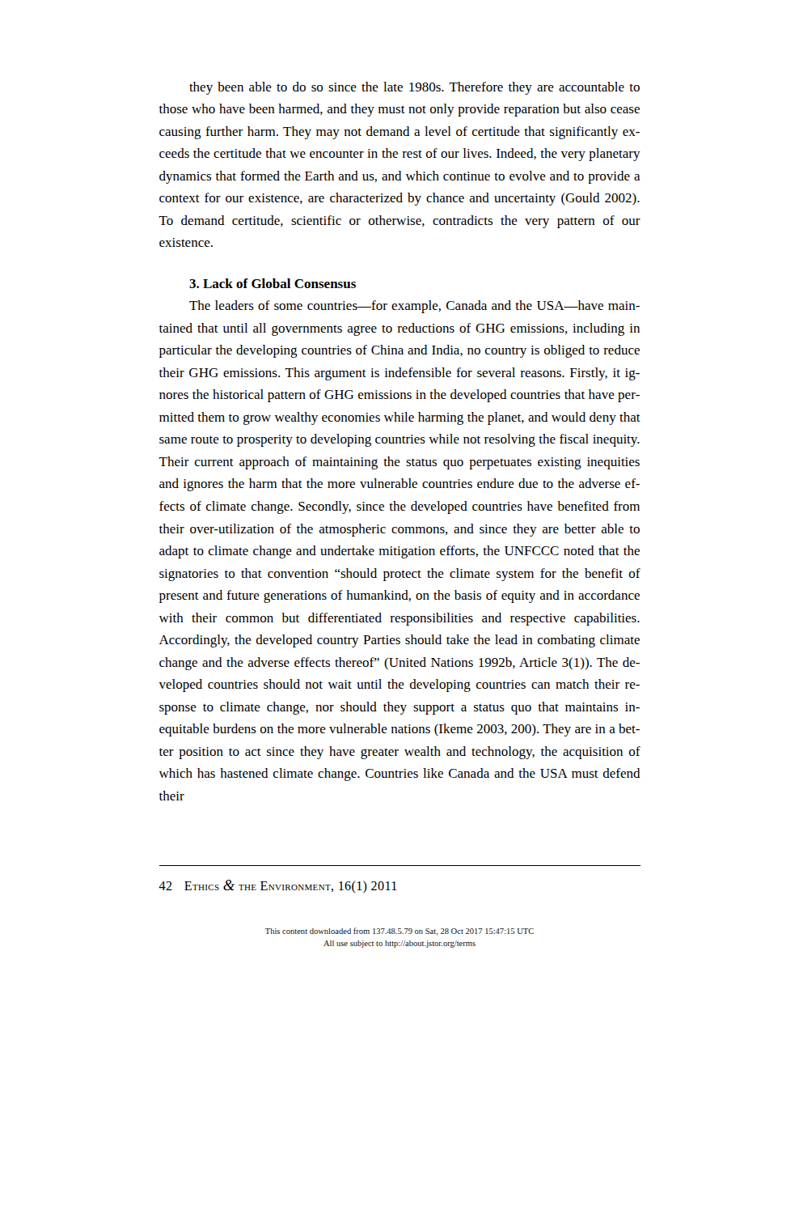they been able to do so since the late 1980s. Therefore they are accountable to those who have been harmed, and they must not only provide reparation but also cease causing further harm. They may not demand a level of certitude that significantly exceeds the certitude that we encounter in the rest of our lives. Indeed, the very planetary dynamics that formed the Earth and us, and which continue to evolve and to provide a context for our existence, are characterized by chance and uncertainty (Gould 2002). To demand certitude, scientific or otherwise, contradicts the very pattern of our existence.
3. Lack of Global Consensus
The leaders of some countries—for example, Canada and the USA—have maintained that until all governments agree to reductions of GHG emissions, including in particular the developing countries of China and India, no country is obliged to reduce their GHG emissions. This argument is indefensible for several reasons. Firstly, it ignores the historical pattern of GHG emissions in the developed countries that have permitted them to grow wealthy economies while harming the planet, and would deny that same route to prosperity to developing countries while not resolving the fiscal inequity. Their current approach of maintaining the status quo perpetuates existing inequities and ignores the harm that the more vulnerable countries endure due to the adverse effects of climate change. Secondly, since the developed countries have benefited from their over-utilization of the atmospheric commons, and since they are better able to adapt to climate change and undertake mitigation efforts, the UNFCCC noted that the signatories to that convention “should protect the climate system for the benefit of present and future generations of humankind, on the basis of equity and in accordance with their common but differentiated responsibilities and respective capabilities. Accordingly, the developed country Parties should take the lead in combating climate change and the adverse effects thereof” (United Nations 1992b, Article 3(1)). The developed countries should not wait until the developing countries can match their response to climate change, nor should they support a status quo that maintains inequitable burdens on the more vulnerable nations (Ikeme 2003, 200). They are in a better position to act since they have greater wealth and technology, the acquisition of which has hastened climate change. Countries like Canada and the USA must defend their
42 Ethics & the Environment, 16(1) 2011
This content downloaded from 137.48.5.79 on Sat, 28 Oct 2017 15:47:15 UTC
All use subject to http://about.jstor.org/terms